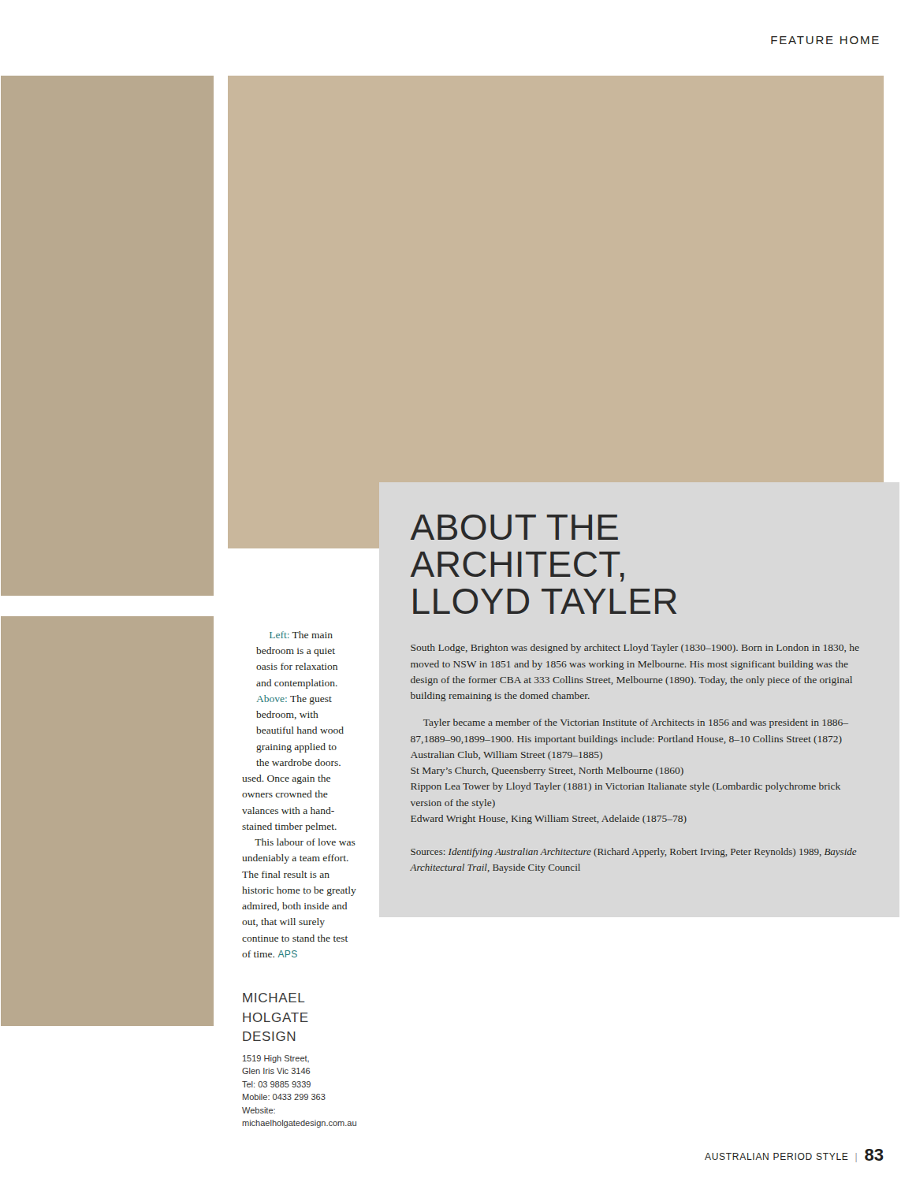FEATURE HOME
Left: The main bedroom is a quiet oasis for relaxation and contemplation.
Above: The guest bedroom, with beautiful hand wood graining applied to the wardrobe doors.
used. Once again the owners crowned the valances with a hand-stained timber pelmet.
This labour of love was undeniably a team effort. The final result is an historic home to be greatly admired, both inside and out, that will surely continue to stand the test of time. APS
MICHAEL HOLGATE DESIGN
1519 High Street,
Glen Iris Vic 3146
Tel: 03 9885 9339
Mobile: 0433 299 363
Website: michaelholgatedesign.com.au
ABOUT THE
ARCHITECT,
LLOYD TAYLER
South Lodge, Brighton was designed by architect Lloyd Tayler (1830–1900). Born in London in 1830, he moved to NSW in 1851 and by 1856 was working in Melbourne. His most significant building was the design of the former CBA at 333 Collins Street, Melbourne (1890). Today, the only piece of the original building remaining is the domed chamber.
Tayler became a member of the Victorian Institute of Architects in 1856 and was president in 1886–87,1889–90,1899–1900. His important buildings include: Portland House, 8–10 Collins Street (1872)
Australian Club, William Street (1879–1885)
St Mary’s Church, Queensberry Street, North Melbourne (1860)
Rippon Lea Tower by Lloyd Tayler (1881) in Victorian Italianate style (Lombardic polychrome brick version of the style)
Edward Wright House, King William Street, Adelaide (1875–78)
Sources: Identifying Australian Architecture (Richard Apperly, Robert Irving, Peter Reynolds) 1989, Bayside Architectural Trail, Bayside City Council
AUSTRALIAN PERIOD STYLE | 83